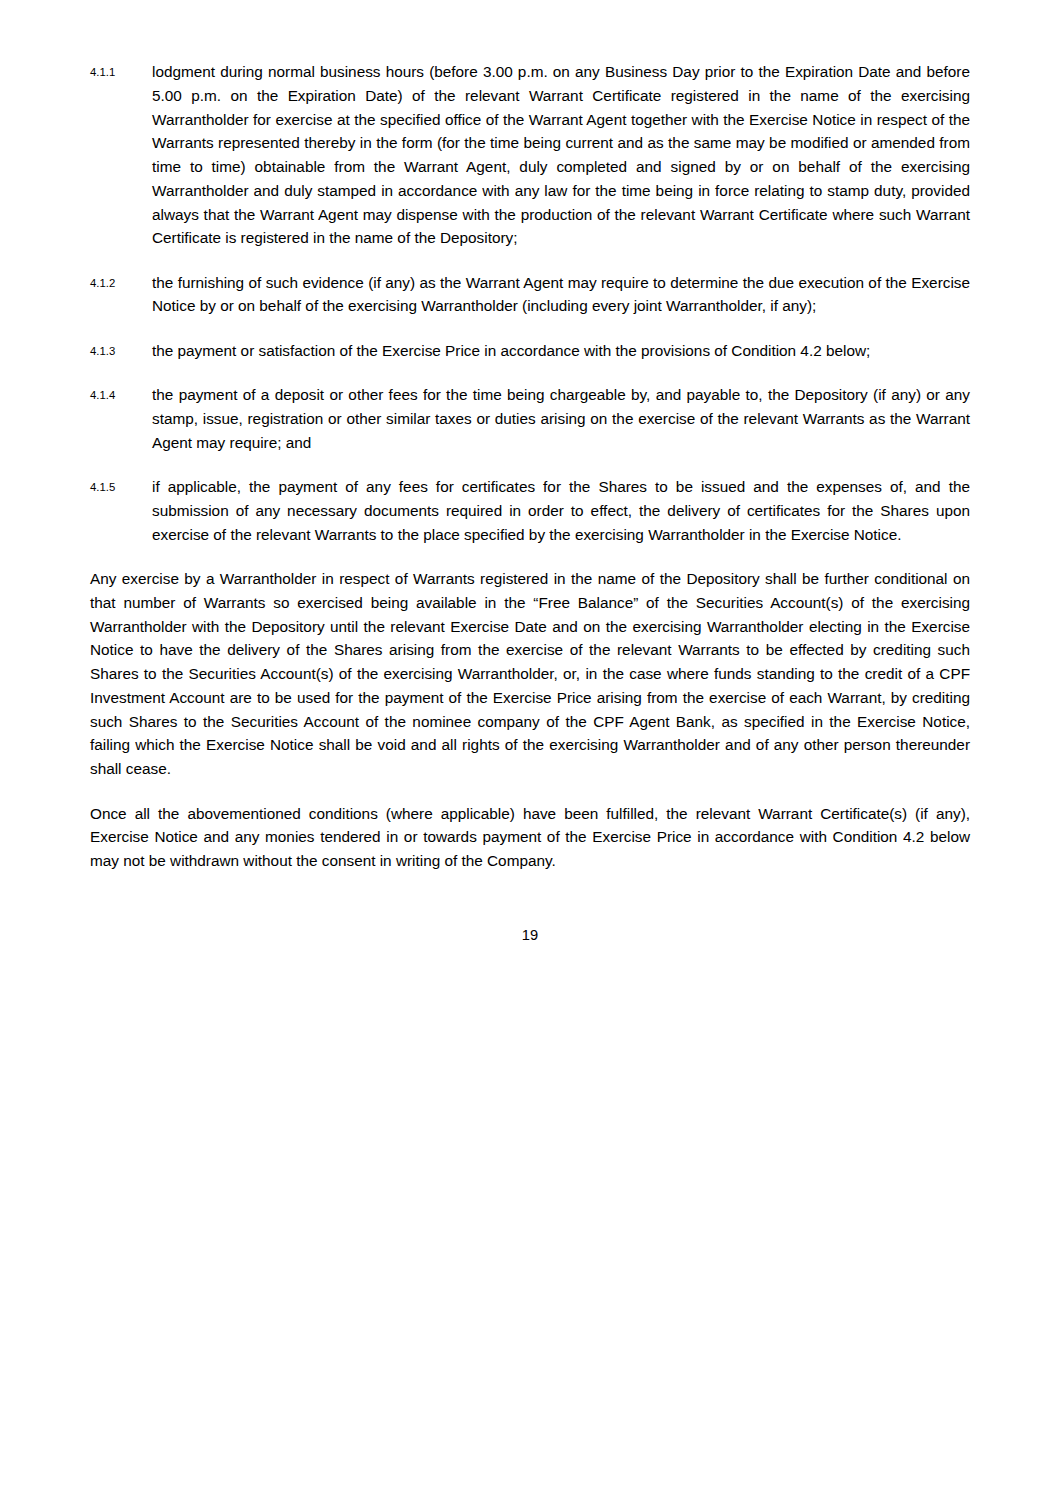4.1.1
lodgment during normal business hours (before 3.00 p.m. on any Business Day prior to the Expiration Date and before 5.00 p.m. on the Expiration Date) of the relevant Warrant Certificate registered in the name of the exercising Warrantholder for exercise at the specified office of the Warrant Agent together with the Exercise Notice in respect of the Warrants represented thereby in the form (for the time being current and as the same may be modified or amended from time to time) obtainable from the Warrant Agent, duly completed and signed by or on behalf of the exercising Warrantholder and duly stamped in accordance with any law for the time being in force relating to stamp duty, provided always that the Warrant Agent may dispense with the production of the relevant Warrant Certificate where such Warrant Certificate is registered in the name of the Depository;
4.1.2
the furnishing of such evidence (if any) as the Warrant Agent may require to determine the due execution of the Exercise Notice by or on behalf of the exercising Warrantholder (including every joint Warrantholder, if any);
4.1.3
the payment or satisfaction of the Exercise Price in accordance with the provisions of Condition 4.2 below;
4.1.4
the payment of a deposit or other fees for the time being chargeable by, and payable to, the Depository (if any) or any stamp, issue, registration or other similar taxes or duties arising on the exercise of the relevant Warrants as the Warrant Agent may require; and
4.1.5
if applicable, the payment of any fees for certificates for the Shares to be issued and the expenses of, and the submission of any necessary documents required in order to effect, the delivery of certificates for the Shares upon exercise of the relevant Warrants to the place specified by the exercising Warrantholder in the Exercise Notice.
Any exercise by a Warrantholder in respect of Warrants registered in the name of the Depository shall be further conditional on that number of Warrants so exercised being available in the “Free Balance” of the Securities Account(s) of the exercising Warrantholder with the Depository until the relevant Exercise Date and on the exercising Warrantholder electing in the Exercise Notice to have the delivery of the Shares arising from the exercise of the relevant Warrants to be effected by crediting such Shares to the Securities Account(s) of the exercising Warrantholder, or, in the case where funds standing to the credit of a CPF Investment Account are to be used for the payment of the Exercise Price arising from the exercise of each Warrant, by crediting such Shares to the Securities Account of the nominee company of the CPF Agent Bank, as specified in the Exercise Notice, failing which the Exercise Notice shall be void and all rights of the exercising Warrantholder and of any other person thereunder shall cease.
Once all the abovementioned conditions (where applicable) have been fulfilled, the relevant Warrant Certificate(s) (if any), Exercise Notice and any monies tendered in or towards payment of the Exercise Price in accordance with Condition 4.2 below may not be withdrawn without the consent in writing of the Company.
19